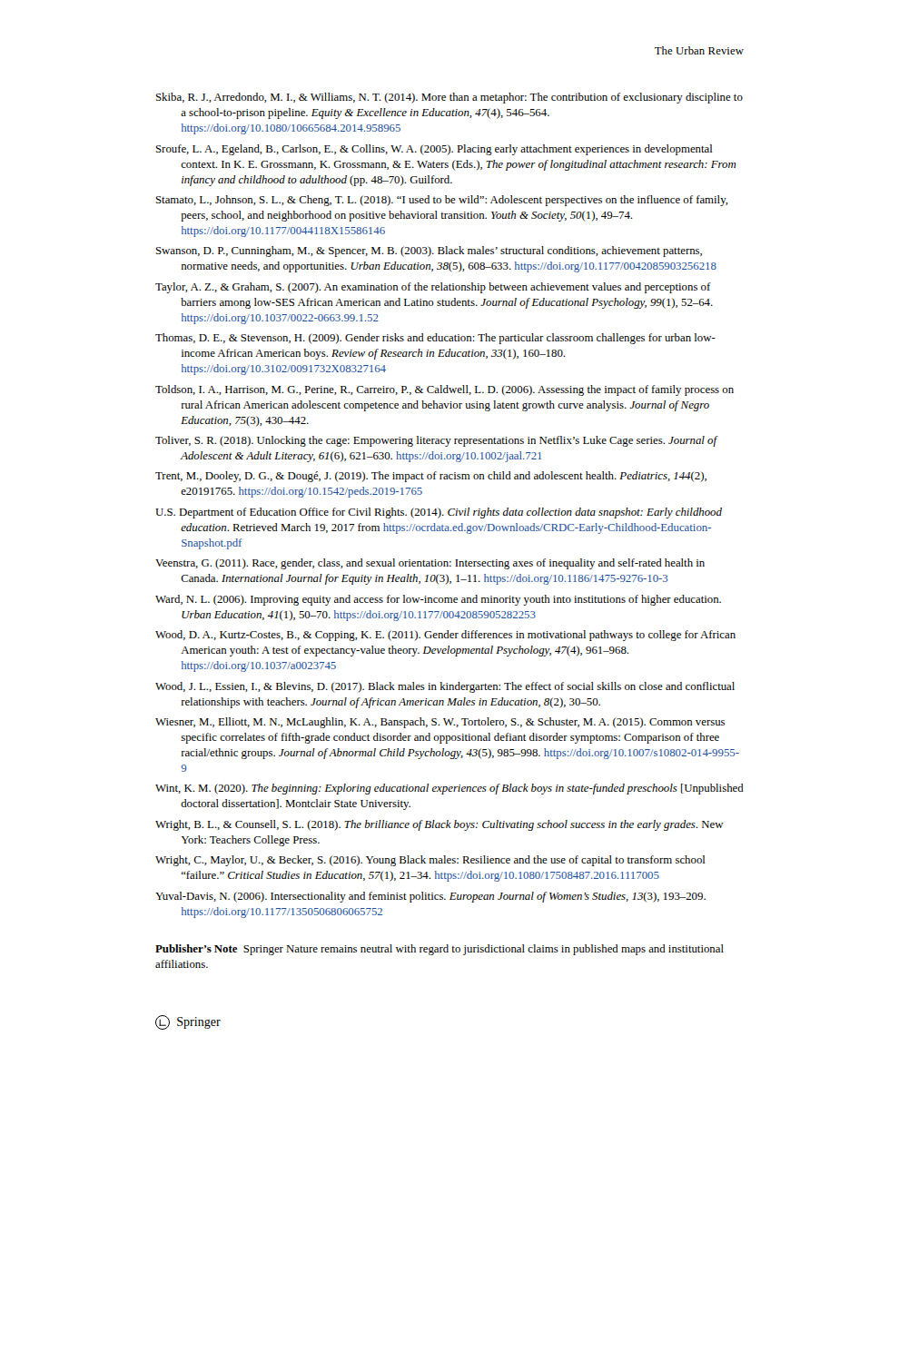The Urban Review
Skiba, R. J., Arredondo, M. I., & Williams, N. T. (2014). More than a metaphor: The contribution of exclusionary discipline to a school-to-prison pipeline. Equity & Excellence in Education, 47(4), 546–564. https://doi.org/10.1080/10665684.2014.958965
Sroufe, L. A., Egeland, B., Carlson, E., & Collins, W. A. (2005). Placing early attachment experiences in developmental context. In K. E. Grossmann, K. Grossmann, & E. Waters (Eds.), The power of longitudinal attachment research: From infancy and childhood to adulthood (pp. 48–70). Guilford.
Stamato, L., Johnson, S. L., & Cheng, T. L. (2018). “I used to be wild”: Adolescent perspectives on the influence of family, peers, school, and neighborhood on positive behavioral transition. Youth & Society, 50(1), 49–74. https://doi.org/10.1177/0044118X15586146
Swanson, D. P., Cunningham, M., & Spencer, M. B. (2003). Black males’ structural conditions, achievement patterns, normative needs, and opportunities. Urban Education, 38(5), 608–633. https://doi.org/10.1177/0042085903256218
Taylor, A. Z., & Graham, S. (2007). An examination of the relationship between achievement values and perceptions of barriers among low-SES African American and Latino students. Journal of Educational Psychology, 99(1), 52–64. https://doi.org/10.1037/0022-0663.99.1.52
Thomas, D. E., & Stevenson, H. (2009). Gender risks and education: The particular classroom challenges for urban low-income African American boys. Review of Research in Education, 33(1), 160–180. https://doi.org/10.3102/0091732X08327164
Toldson, I. A., Harrison, M. G., Perine, R., Carreiro, P., & Caldwell, L. D. (2006). Assessing the impact of family process on rural African American adolescent competence and behavior using latent growth curve analysis. Journal of Negro Education, 75(3), 430–442.
Toliver, S. R. (2018). Unlocking the cage: Empowering literacy representations in Netflix’s Luke Cage series. Journal of Adolescent & Adult Literacy, 61(6), 621–630. https://doi.org/10.1002/jaal.721
Trent, M., Dooley, D. G., & Dougé, J. (2019). The impact of racism on child and adolescent health. Pediatrics, 144(2), e20191765. https://doi.org/10.1542/peds.2019-1765
U.S. Department of Education Office for Civil Rights. (2014). Civil rights data collection data snapshot: Early childhood education. Retrieved March 19, 2017 from https://ocrdata.ed.gov/Downloads/CRDC-Early-Childhood-Education-Snapshot.pdf
Veenstra, G. (2011). Race, gender, class, and sexual orientation: Intersecting axes of inequality and self-rated health in Canada. International Journal for Equity in Health, 10(3), 1–11. https://doi.org/10.1186/1475-9276-10-3
Ward, N. L. (2006). Improving equity and access for low-income and minority youth into institutions of higher education. Urban Education, 41(1), 50–70. https://doi.org/10.1177/0042085905282253
Wood, D. A., Kurtz-Costes, B., & Copping, K. E. (2011). Gender differences in motivational pathways to college for African American youth: A test of expectancy-value theory. Developmental Psychology, 47(4), 961–968. https://doi.org/10.1037/a0023745
Wood, J. L., Essien, I., & Blevins, D. (2017). Black males in kindergarten: The effect of social skills on close and conflictual relationships with teachers. Journal of African American Males in Education, 8(2), 30–50.
Wiesner, M., Elliott, M. N., McLaughlin, K. A., Banspach, S. W., Tortolero, S., & Schuster, M. A. (2015). Common versus specific correlates of fifth-grade conduct disorder and oppositional defiant disorder symptoms: Comparison of three racial/ethnic groups. Journal of Abnormal Child Psychology, 43(5), 985–998. https://doi.org/10.1007/s10802-014-9955-9
Wint, K. M. (2020). The beginning: Exploring educational experiences of Black boys in state-funded preschools [Unpublished doctoral dissertation]. Montclair State University.
Wright, B. L., & Counsell, S. L. (2018). The brilliance of Black boys: Cultivating school success in the early grades. New York: Teachers College Press.
Wright, C., Maylor, U., & Becker, S. (2016). Young Black males: Resilience and the use of capital to transform school “failure.” Critical Studies in Education, 57(1), 21–34. https://doi.org/10.1080/17508487.2016.1117005
Yuval-Davis, N. (2006). Intersectionality and feminist politics. European Journal of Women’s Studies, 13(3), 193–209. https://doi.org/10.1177/1350506806065752
Publisher’s Note Springer Nature remains neutral with regard to jurisdictional claims in published maps and institutional affiliations.
Springer